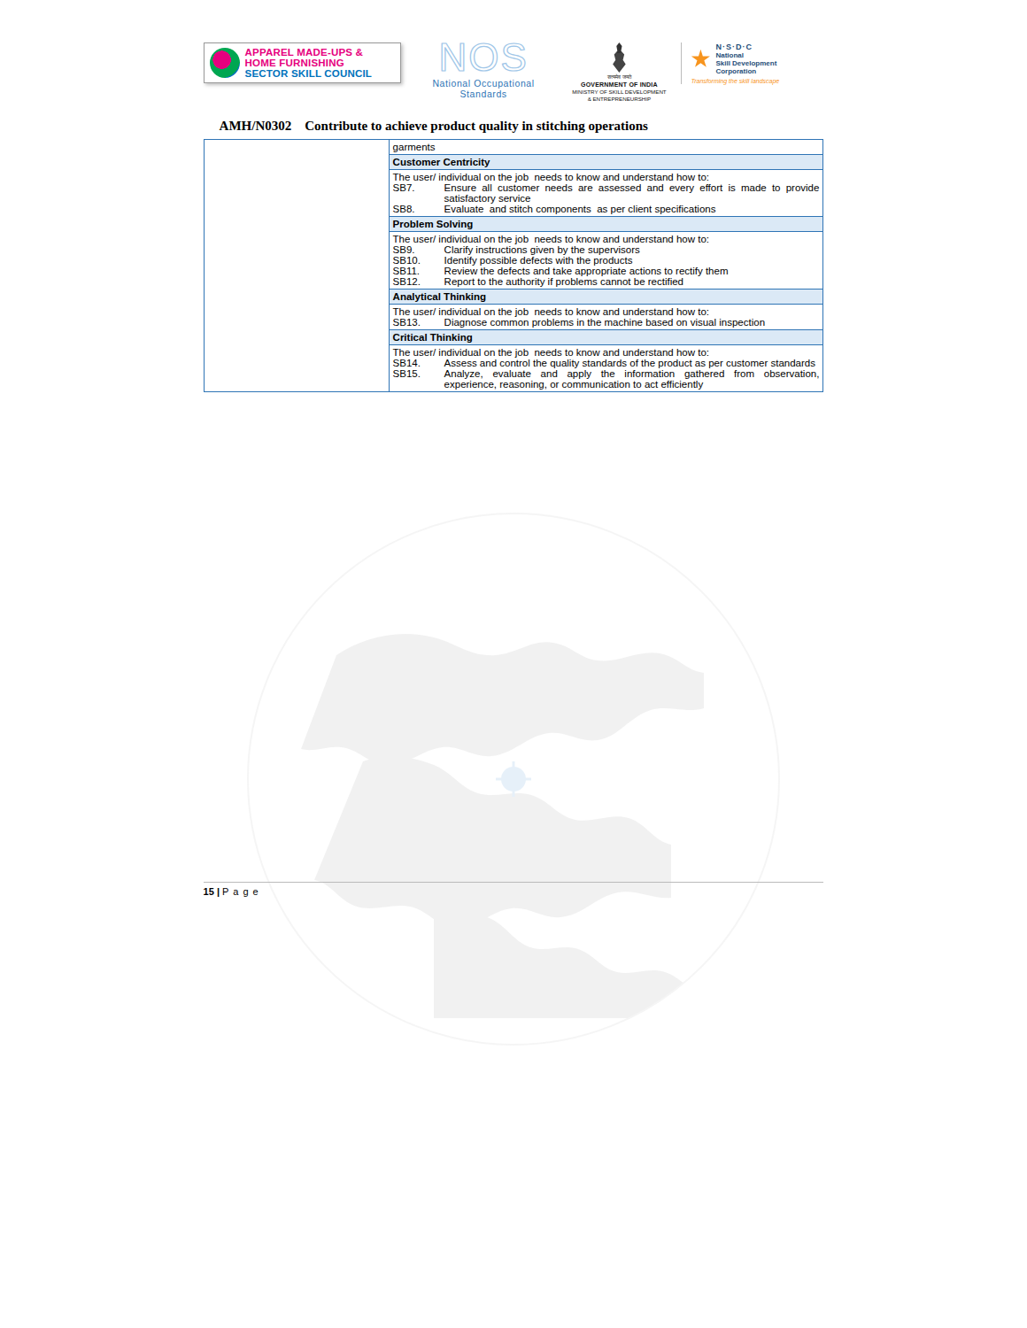APPAREL MADE-UPS & HOME FURNISHING
SECTOR SKILL COUNCIL
NOS
National Occupational Standards
सत्यमेव जयते
GOVERNMENT OF INDIA
MINISTRY OF SKILL DEVELOPMENT
& ENTREPRENEURSHIP
N·S·D·C
National
Skill Development
Corporation
Transforming the skill landscape
AMH/N0302 Contribute to achieve product quality in stitching operations
| | garments |
| Customer Centricity |
| The user/ individual on the job needs to know and understand how to: SB7. Ensure all customer needs are assessed and every effort is made to provide satisfactory service SB8. Evaluate and stitch components as per client specifications |
| Problem Solving |
| The user/ individual on the job needs to know and understand how to: SB9. Clarify instructions given by the supervisors SB10. Identify possible defects with the products SB11. Review the defects and take appropriate actions to rectify them SB12. Report to the authority if problems cannot be rectified |
| Analytical Thinking |
| The user/ individual on the job needs to know and understand how to: SB13. Diagnose common problems in the machine based on visual inspection |
| Critical Thinking |
| The user/ individual on the job needs to know and understand how to: SB14. Assess and control the quality standards of the product as per customer standards SB15. Analyze, evaluate and apply the information gathered from observation, experience, reasoning, or communication to act efficiently |
15 | P a g e